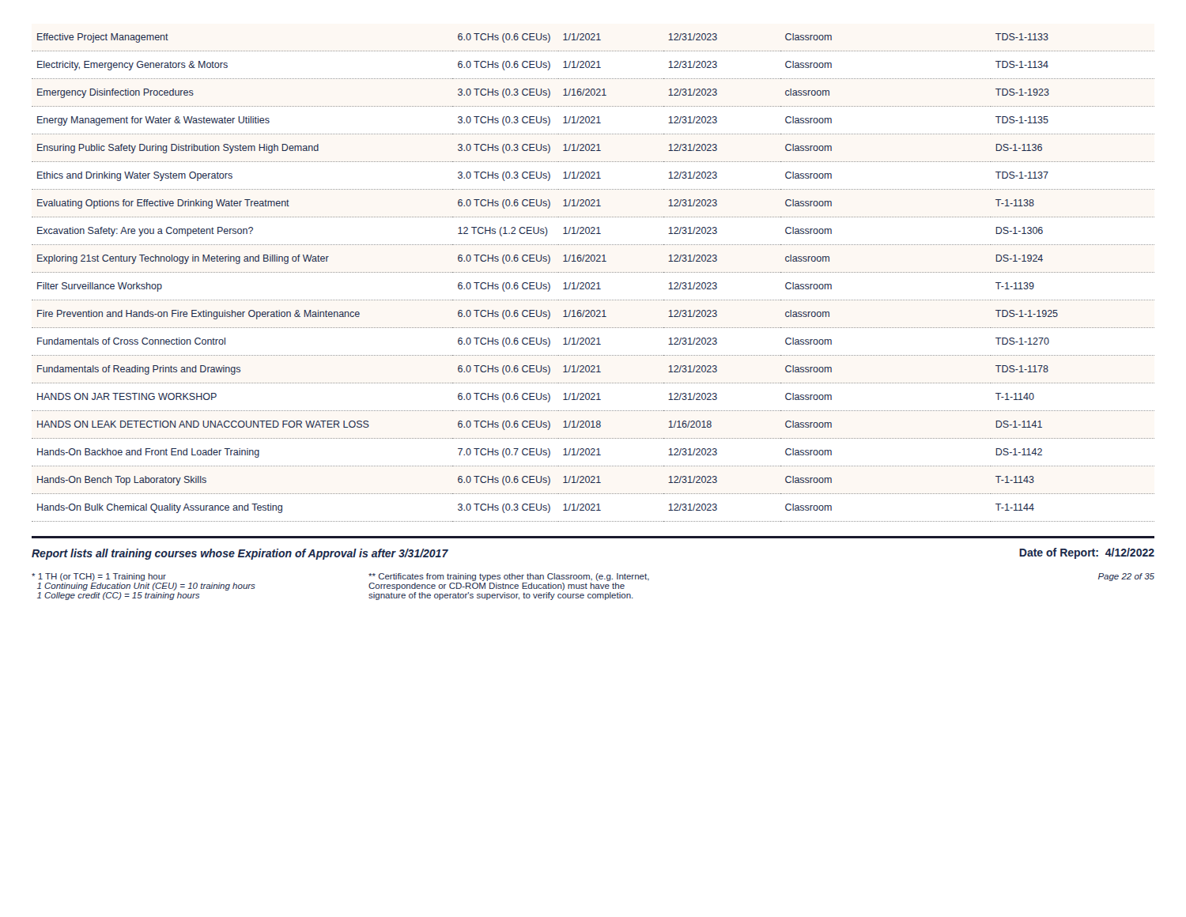| Effective Project Management | 6.0 TCHs (0.6 CEUs) | 1/1/2021 | 12/31/2023 | Classroom | TDS-1-1133 |
| Electricity, Emergency Generators & Motors | 6.0 TCHs (0.6 CEUs) | 1/1/2021 | 12/31/2023 | Classroom | TDS-1-1134 |
| Emergency Disinfection Procedures | 3.0 TCHs (0.3 CEUs) | 1/16/2021 | 12/31/2023 | classroom | TDS-1-1923 |
| Energy Management for Water & Wastewater Utilities | 3.0 TCHs (0.3 CEUs) | 1/1/2021 | 12/31/2023 | Classroom | TDS-1-1135 |
| Ensuring Public Safety During Distribution System High Demand | 3.0 TCHs (0.3 CEUs) | 1/1/2021 | 12/31/2023 | Classroom | DS-1-1136 |
| Ethics and Drinking Water System Operators | 3.0 TCHs (0.3 CEUs) | 1/1/2021 | 12/31/2023 | Classroom | TDS-1-1137 |
| Evaluating Options for Effective Drinking Water Treatment | 6.0 TCHs (0.6 CEUs) | 1/1/2021 | 12/31/2023 | Classroom | T-1-1138 |
| Excavation Safety: Are you a Competent Person? | 12 TCHs (1.2 CEUs) | 1/1/2021 | 12/31/2023 | Classroom | DS-1-1306 |
| Exploring 21st Century Technology in Metering and Billing of Water | 6.0 TCHs (0.6 CEUs) | 1/16/2021 | 12/31/2023 | classroom | DS-1-1924 |
| Filter Surveillance Workshop | 6.0 TCHs (0.6 CEUs) | 1/1/2021 | 12/31/2023 | Classroom | T-1-1139 |
| Fire Prevention and Hands-on Fire Extinguisher Operation & Maintenance | 6.0 TCHs (0.6 CEUs) | 1/16/2021 | 12/31/2023 | classroom | TDS-1-1-1925 |
| Fundamentals of Cross Connection Control | 6.0 TCHs (0.6 CEUs) | 1/1/2021 | 12/31/2023 | Classroom | TDS-1-1270 |
| Fundamentals of Reading Prints and Drawings | 6.0 TCHs (0.6 CEUs) | 1/1/2021 | 12/31/2023 | Classroom | TDS-1-1178 |
| HANDS ON JAR TESTING WORKSHOP | 6.0 TCHs (0.6 CEUs) | 1/1/2021 | 12/31/2023 | Classroom | T-1-1140 |
| HANDS ON LEAK DETECTION AND UNACCOUNTED FOR WATER LOSS | 6.0 TCHs (0.6 CEUs) | 1/1/2018 | 1/16/2018 | Classroom | DS-1-1141 |
| Hands-On Backhoe and Front End Loader Training | 7.0 TCHs (0.7 CEUs) | 1/1/2021 | 12/31/2023 | Classroom | DS-1-1142 |
| Hands-On Bench Top Laboratory Skills | 6.0 TCHs (0.6 CEUs) | 1/1/2021 | 12/31/2023 | Classroom | T-1-1143 |
| Hands-On Bulk Chemical Quality Assurance and Testing | 3.0 TCHs (0.3 CEUs) | 1/1/2021 | 12/31/2023 | Classroom | T-1-1144 |
Report lists all training courses whose Expiration of Approval is after 3/31/2017 Date of Report: 4/12/2022
* 1 TH (or TCH) = 1 Training hour
1 Continuing Education Unit (CEU) = 10 training hours
1 College credit (CC) = 15 training hours
** Certificates from training types other than Classroom, (e.g. Internet,
Correspondence or CD-ROM Distnce Education) must have the
signature of the operator's supervisor, to verify course completion.
Page 22 of 35